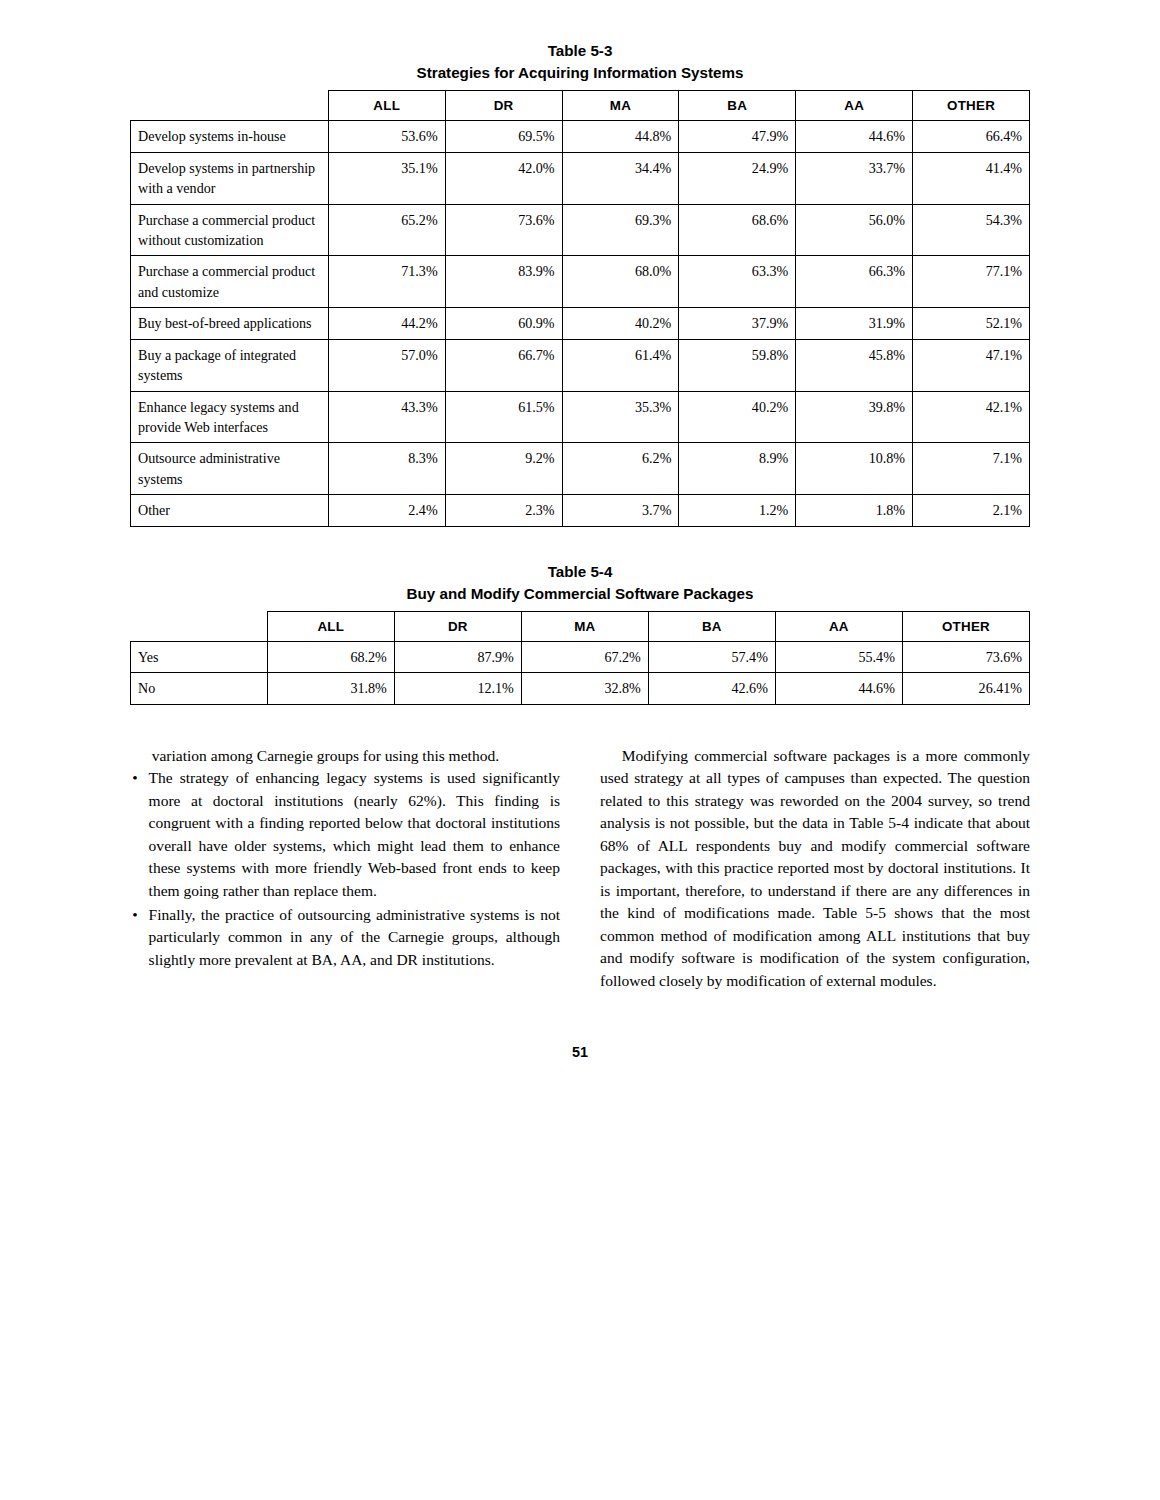Table 5-3 Strategies for Acquiring Information Systems
| | ALL | DR | MA | BA | AA | OTHER |
| --- | --- | --- | --- | --- | --- | --- |
| Develop systems in-house | 53.6% | 69.5% | 44.8% | 47.9% | 44.6% | 66.4% |
| Develop systems in partnership with a vendor | 35.1% | 42.0% | 34.4% | 24.9% | 33.7% | 41.4% |
| Purchase a commercial product without customization | 65.2% | 73.6% | 69.3% | 68.6% | 56.0% | 54.3% |
| Purchase a commercial product and customize | 71.3% | 83.9% | 68.0% | 63.3% | 66.3% | 77.1% |
| Buy best-of-breed applications | 44.2% | 60.9% | 40.2% | 37.9% | 31.9% | 52.1% |
| Buy a package of integrated systems | 57.0% | 66.7% | 61.4% | 59.8% | 45.8% | 47.1% |
| Enhance legacy systems and provide Web interfaces | 43.3% | 61.5% | 35.3% | 40.2% | 39.8% | 42.1% |
| Outsource administrative systems | 8.3% | 9.2% | 6.2% | 8.9% | 10.8% | 7.1% |
| Other | 2.4% | 2.3% | 3.7% | 1.2% | 1.8% | 2.1% |
Table 5-4 Buy and Modify Commercial Software Packages
| | ALL | DR | MA | BA | AA | OTHER |
| --- | --- | --- | --- | --- | --- | --- |
| Yes | 68.2% | 87.9% | 67.2% | 57.4% | 55.4% | 73.6% |
| No | 31.8% | 12.1% | 32.8% | 42.6% | 44.6% | 26.41% |
variation among Carnegie groups for using this method.
The strategy of enhancing legacy systems is used significantly more at doctoral institutions (nearly 62%). This finding is congruent with a finding reported below that doctoral institutions overall have older systems, which might lead them to enhance these systems with more friendly Web-based front ends to keep them going rather than replace them.
Finally, the practice of outsourcing administrative systems is not particularly common in any of the Carnegie groups, although slightly more prevalent at BA, AA, and DR institutions.
Modifying commercial software packages is a more commonly used strategy at all types of campuses than expected. The question related to this strategy was reworded on the 2004 survey, so trend analysis is not possible, but the data in Table 5-4 indicate that about 68% of ALL respondents buy and modify commercial software packages, with this practice reported most by doctoral institutions. It is important, therefore, to understand if there are any differences in the kind of modifications made. Table 5-5 shows that the most common method of modification among ALL institutions that buy and modify software is modification of the system configuration, followed closely by modification of external modules.
51